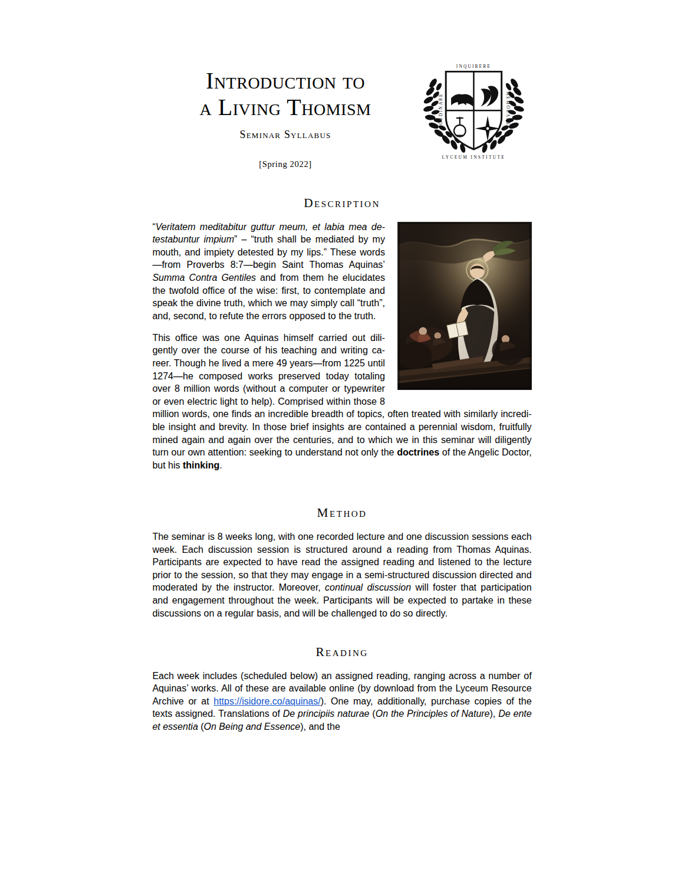Introduction to
a Living Thomism
Seminar Syllabus
[Spring 2022]
INQUIRERE ORDINARE MEMORARE LYCEUM INSTITUTE
Description
“Veritatem meditabitur guttur meum, et labia mea detestabuntur impium” – “truth shall be mediated by my mouth, and impiety detested by my lips.” These words—from Proverbs 8:7—begin Saint Thomas Aquinas’ Summa Contra Gentiles and from them he elucidates the twofold office of the wise: first, to contemplate and speak the divine truth, which we may simply call “truth”, and, second, to refute the errors opposed to the truth.
This office was one Aquinas himself carried out diligently over the course of his teaching and writing career. Though he lived a mere 49 years—from 1225 until 1274—he composed works preserved today totaling over 8 million words (without a computer or typewriter or even electric light to help). Comprised within those 8 million words, one finds an incredible breadth of topics, often treated with similarly incredible insight and brevity. In those brief insights are contained a perennial wisdom, fruitfully mined again and again over the centuries, and to which we in this seminar will diligently turn our own attention: seeking to understand not only the doctrines of the Angelic Doctor, but his thinking.
Method
The seminar is 8 weeks long, with one recorded lecture and one discussion sessions each week. Each discussion session is structured around a reading from Thomas Aquinas. Participants are expected to have read the assigned reading and listened to the lecture prior to the session, so that they may engage in a semi-structured discussion directed and moderated by the instructor. Moreover, continual discussion will foster that participation and engagement throughout the week. Participants will be expected to partake in these discussions on a regular basis, and will be challenged to do so directly.
Reading
Each week includes (scheduled below) an assigned reading, ranging across a number of Aquinas’ works. All of these are available online (by download from the Lyceum Resource Archive or at https://isidore.co/aquinas/). One may, additionally, purchase copies of the texts assigned. Translations of De principiis naturae (On the Principles of Nature), De ente et essentia (On Being and Essence), and the